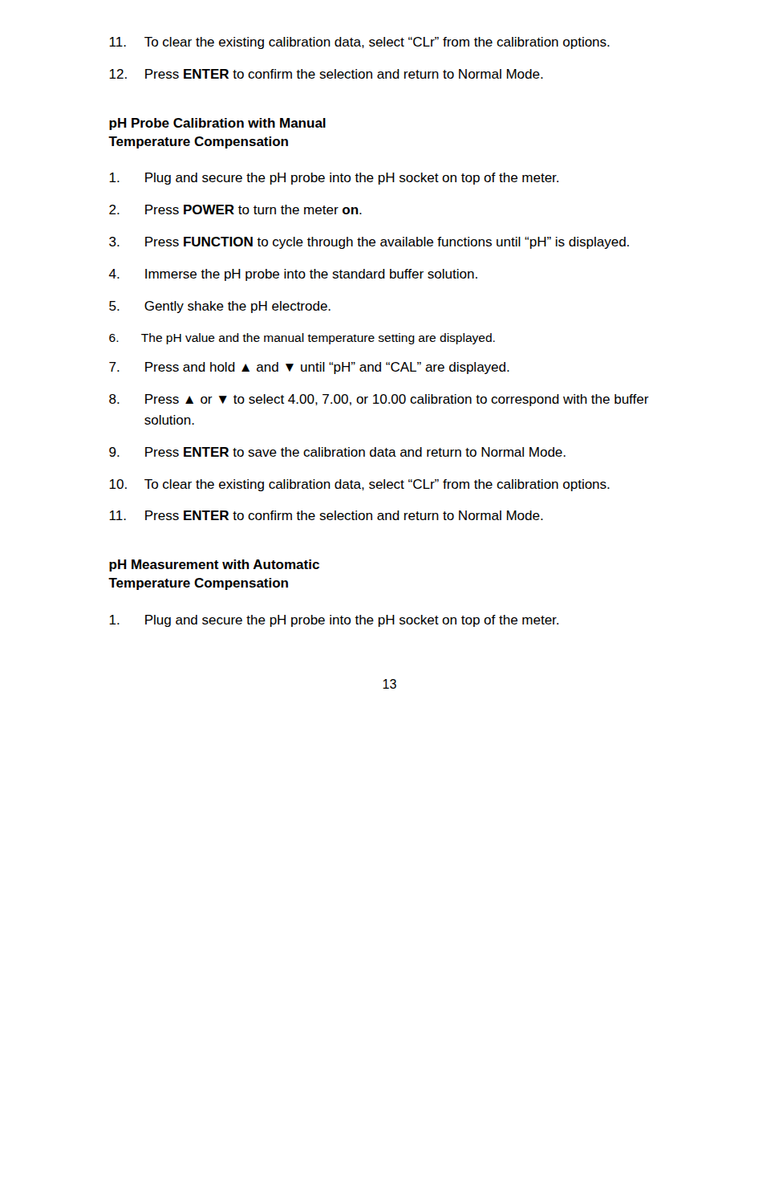To clear the existing calibration data, select “CLr” from the calibration options.
Press ENTER to confirm the selection and return to Normal Mode.
pH Probe Calibration with Manual
Temperature Compensation
Plug and secure the pH probe into the pH socket on top of the meter.
Press POWER to turn the meter on.
Press FUNCTION to cycle through the available functions until “pH” is displayed.
Immerse the pH probe into the standard buffer solution.
Gently shake the pH electrode.
The pH value and the manual temperature setting are displayed.
Press and hold ▲ and ▼ until “pH” and “CAL” are displayed.
Press ▲ or ▼ to select 4.00, 7.00, or 10.00 calibration to correspond with the buffer solution.
Press ENTER to save the calibration data and return to Normal Mode.
To clear the existing calibration data, select “CLr” from the calibration options.
Press ENTER to confirm the selection and return to Normal Mode.
pH Measurement with Automatic
Temperature Compensation
Plug and secure the pH probe into the pH socket on top of the meter.
13